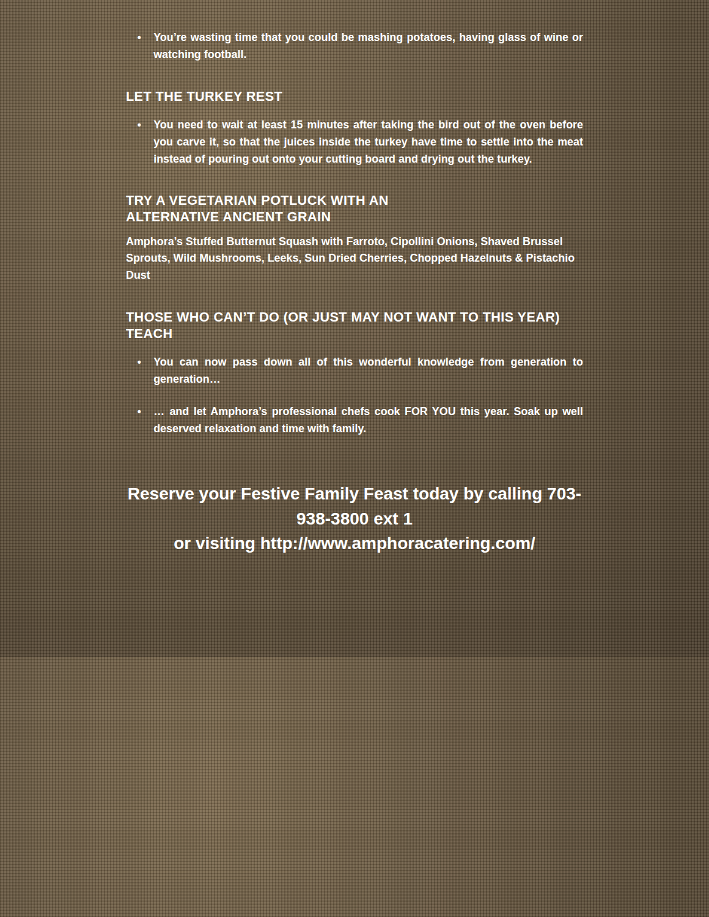You’re wasting time that you could be mashing potatoes, having glass of wine or watching football.
Let the Turkey Rest
You need to wait at least 15 minutes after taking the bird out of the oven before you carve it, so that the juices inside the turkey have time to settle into the meat instead of pouring out onto your cutting board and drying out the turkey.
Try a Vegetarian Potluck with an
Alternative Ancient Grain
Amphora’s Stuffed Butternut Squash with Farroto, Cipollini Onions, Shaved Brussel Sprouts, Wild Mushrooms, Leeks, Sun Dried Cherries, Chopped Hazelnuts & Pistachio Dust
Those Who Can’t Do (or Just May Not Want to This Year) Teach
You can now pass down all of this wonderful knowledge from generation to generation…
… and let Amphora’s professional chefs cook FOR YOU this year. Soak up well deserved relaxation and time with family.
Reserve your Festive Family Feast today by calling 703-938-3800 ext 1
or visiting http://www.amphoracatering.com/